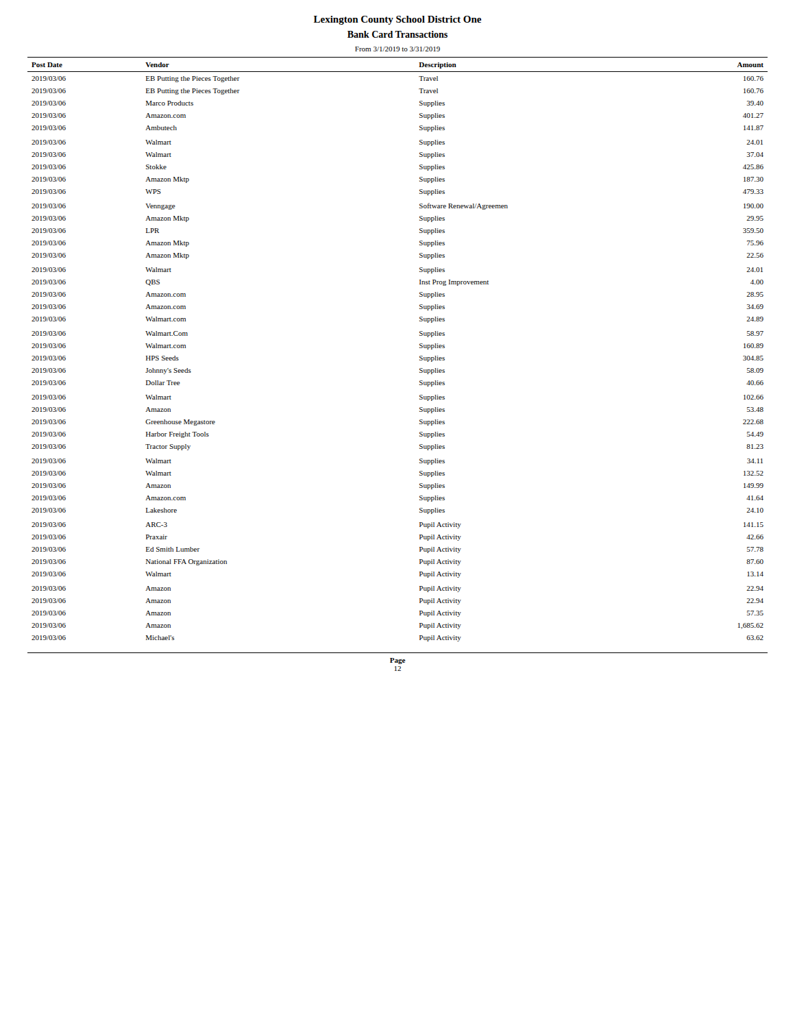Lexington County School District One
Bank Card Transactions
From 3/1/2019 to 3/31/2019
| Post Date | Vendor | Description | Amount |
| --- | --- | --- | --- |
| 2019/03/06 | EB Putting the Pieces Together | Travel | 160.76 |
| 2019/03/06 | EB Putting the Pieces Together | Travel | 160.76 |
| 2019/03/06 | Marco Products | Supplies | 39.40 |
| 2019/03/06 | Amazon.com | Supplies | 401.27 |
| 2019/03/06 | Ambutech | Supplies | 141.87 |
| 2019/03/06 | Walmart | Supplies | 24.01 |
| 2019/03/06 | Walmart | Supplies | 37.04 |
| 2019/03/06 | Stokke | Supplies | 425.86 |
| 2019/03/06 | Amazon Mktp | Supplies | 187.30 |
| 2019/03/06 | WPS | Supplies | 479.33 |
| 2019/03/06 | Venngage | Software Renewal/Agreemen | 190.00 |
| 2019/03/06 | Amazon Mktp | Supplies | 29.95 |
| 2019/03/06 | LPR | Supplies | 359.50 |
| 2019/03/06 | Amazon Mktp | Supplies | 75.96 |
| 2019/03/06 | Amazon Mktp | Supplies | 22.56 |
| 2019/03/06 | Walmart | Supplies | 24.01 |
| 2019/03/06 | QBS | Inst Prog Improvement | 4.00 |
| 2019/03/06 | Amazon.com | Supplies | 28.95 |
| 2019/03/06 | Amazon.com | Supplies | 34.69 |
| 2019/03/06 | Walmart.com | Supplies | 24.89 |
| 2019/03/06 | Walmart.Com | Supplies | 58.97 |
| 2019/03/06 | Walmart.com | Supplies | 160.89 |
| 2019/03/06 | HPS Seeds | Supplies | 304.85 |
| 2019/03/06 | Johnny's Seeds | Supplies | 58.09 |
| 2019/03/06 | Dollar Tree | Supplies | 40.66 |
| 2019/03/06 | Walmart | Supplies | 102.66 |
| 2019/03/06 | Amazon | Supplies | 53.48 |
| 2019/03/06 | Greenhouse Megastore | Supplies | 222.68 |
| 2019/03/06 | Harbor Freight Tools | Supplies | 54.49 |
| 2019/03/06 | Tractor Supply | Supplies | 81.23 |
| 2019/03/06 | Walmart | Supplies | 34.11 |
| 2019/03/06 | Walmart | Supplies | 132.52 |
| 2019/03/06 | Amazon | Supplies | 149.99 |
| 2019/03/06 | Amazon.com | Supplies | 41.64 |
| 2019/03/06 | Lakeshore | Supplies | 24.10 |
| 2019/03/06 | ARC-3 | Pupil Activity | 141.15 |
| 2019/03/06 | Praxair | Pupil Activity | 42.66 |
| 2019/03/06 | Ed Smith Lumber | Pupil Activity | 57.78 |
| 2019/03/06 | National FFA Organization | Pupil Activity | 87.60 |
| 2019/03/06 | Walmart | Pupil Activity | 13.14 |
| 2019/03/06 | Amazon | Pupil Activity | 22.94 |
| 2019/03/06 | Amazon | Pupil Activity | 22.94 |
| 2019/03/06 | Amazon | Pupil Activity | 57.35 |
| 2019/03/06 | Amazon | Pupil Activity | 1,685.62 |
| 2019/03/06 | Michael's | Pupil Activity | 63.62 |
Page
12